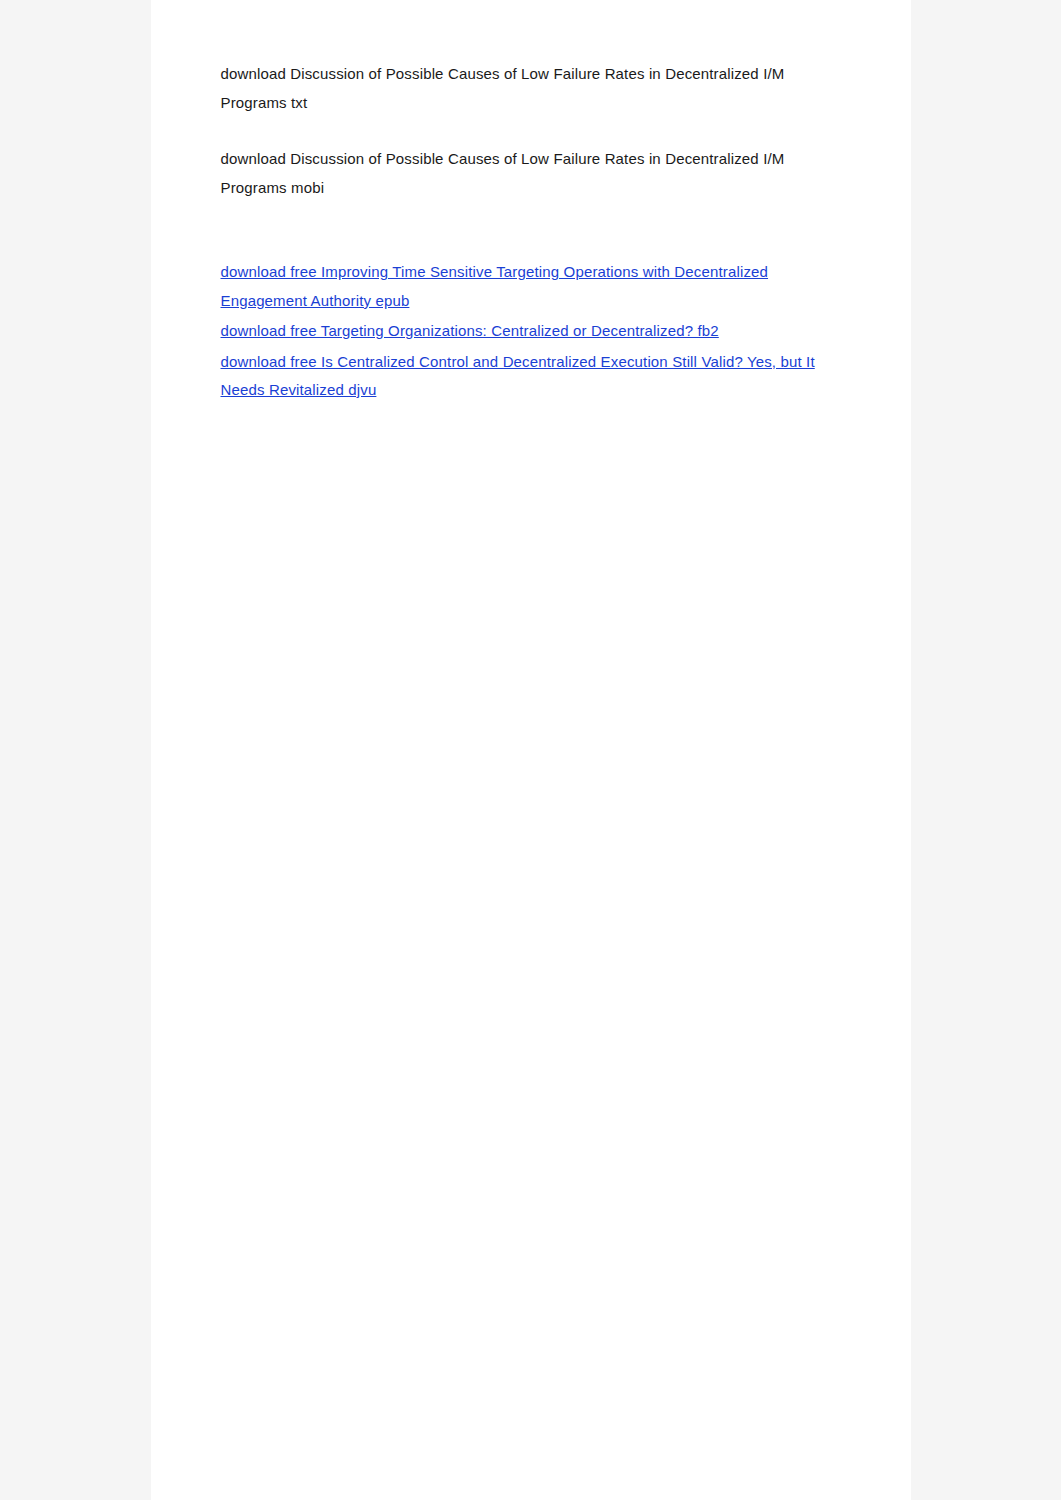download Discussion of Possible Causes of Low Failure Rates in Decentralized I/M Programs txt
download Discussion of Possible Causes of Low Failure Rates in Decentralized I/M Programs mobi
download free Improving Time Sensitive Targeting Operations with Decentralized Engagement Authority epub
download free Targeting Organizations: Centralized or Decentralized? fb2
download free Is Centralized Control and Decentralized Execution Still Valid? Yes, but It Needs Revitalized djvu